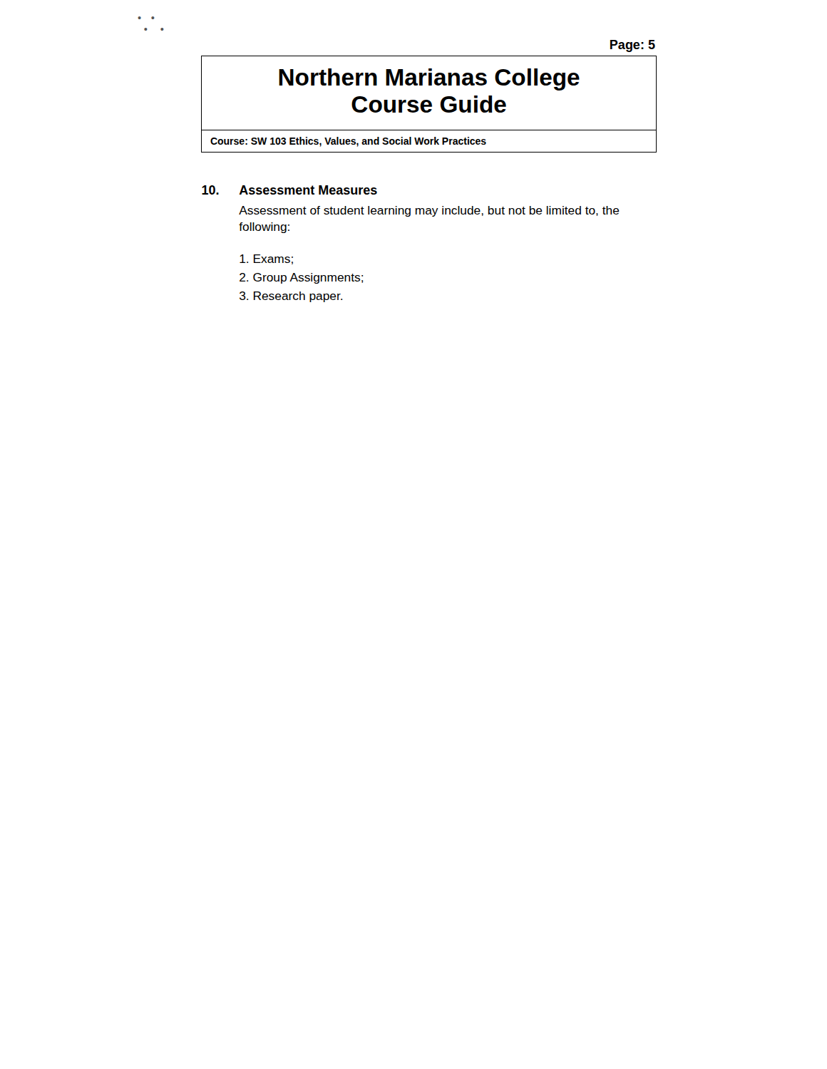• • • •
Page: 5
Northern Marianas College
Course Guide
Course: SW 103 Ethics, Values, and Social Work Practices
10.
Assessment Measures
Assessment of student learning may include, but not be limited to, the following:
1. Exams;
2. Group Assignments;
3. Research paper.